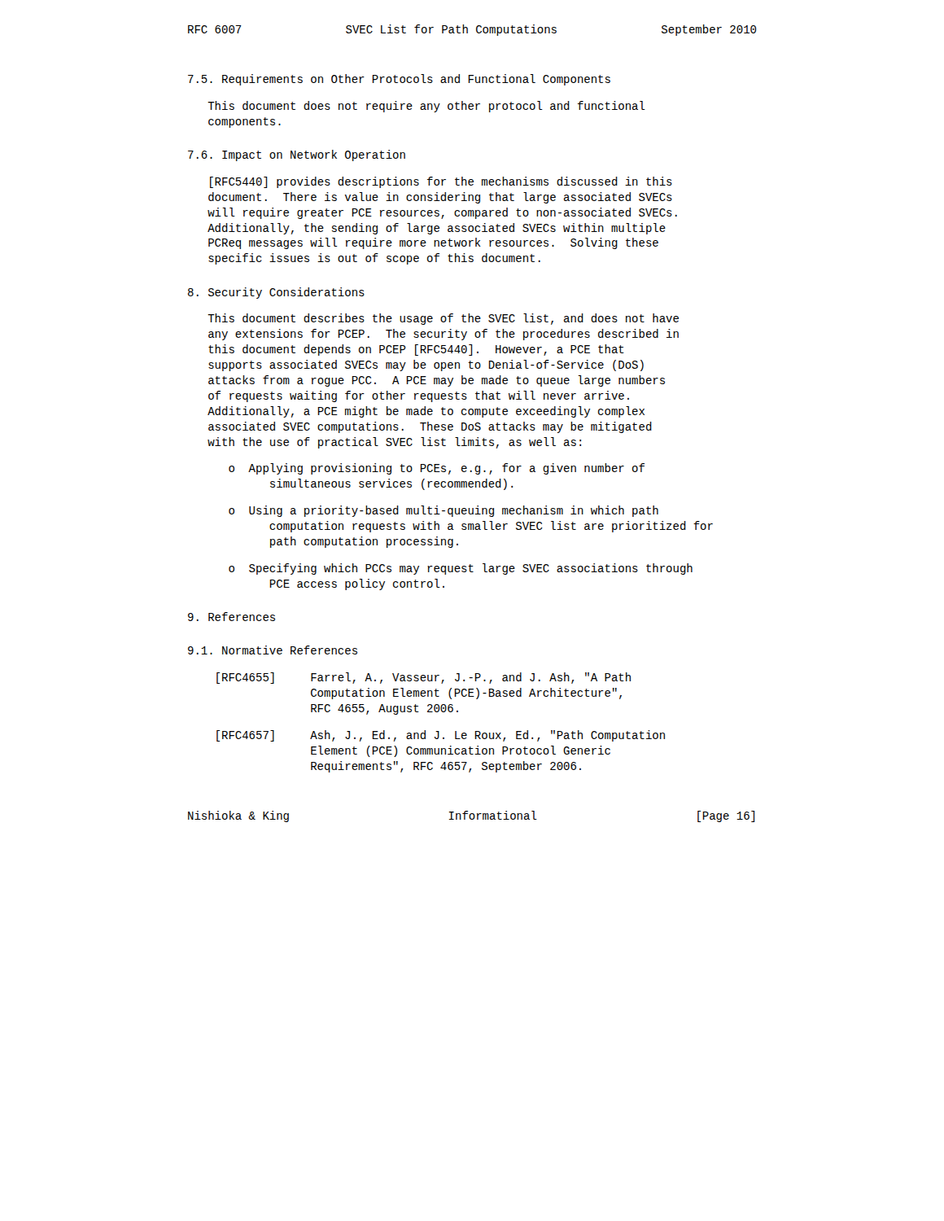RFC 6007 SVEC List for Path Computations September 2010
7.5. Requirements on Other Protocols and Functional Components
This document does not require any other protocol and functional components.
7.6. Impact on Network Operation
[RFC5440] provides descriptions for the mechanisms discussed in this document. There is value in considering that large associated SVECs will require greater PCE resources, compared to non-associated SVECs. Additionally, the sending of large associated SVECs within multiple PCReq messages will require more network resources. Solving these specific issues is out of scope of this document.
8. Security Considerations
This document describes the usage of the SVEC list, and does not have any extensions for PCEP. The security of the procedures described in this document depends on PCEP [RFC5440]. However, a PCE that supports associated SVECs may be open to Denial-of-Service (DoS) attacks from a rogue PCC. A PCE may be made to queue large numbers of requests waiting for other requests that will never arrive. Additionally, a PCE might be made to compute exceedingly complex associated SVEC computations. These DoS attacks may be mitigated with the use of practical SVEC list limits, as well as:
o Applying provisioning to PCEs, e.g., for a given number of simultaneous services (recommended).
o Using a priority-based multi-queuing mechanism in which path computation requests with a smaller SVEC list are prioritized for path computation processing.
o Specifying which PCCs may request large SVEC associations through PCE access policy control.
9. References
9.1. Normative References
[RFC4655]
Farrel, A., Vasseur, J.-P., and J. Ash, "A Path Computation Element (PCE)-Based Architecture", RFC 4655, August 2006.
[RFC4657]
Ash, J., Ed., and J. Le Roux, Ed., "Path Computation Element (PCE) Communication Protocol Generic Requirements", RFC 4657, September 2006.
Nishioka & King Informational[Page 16]